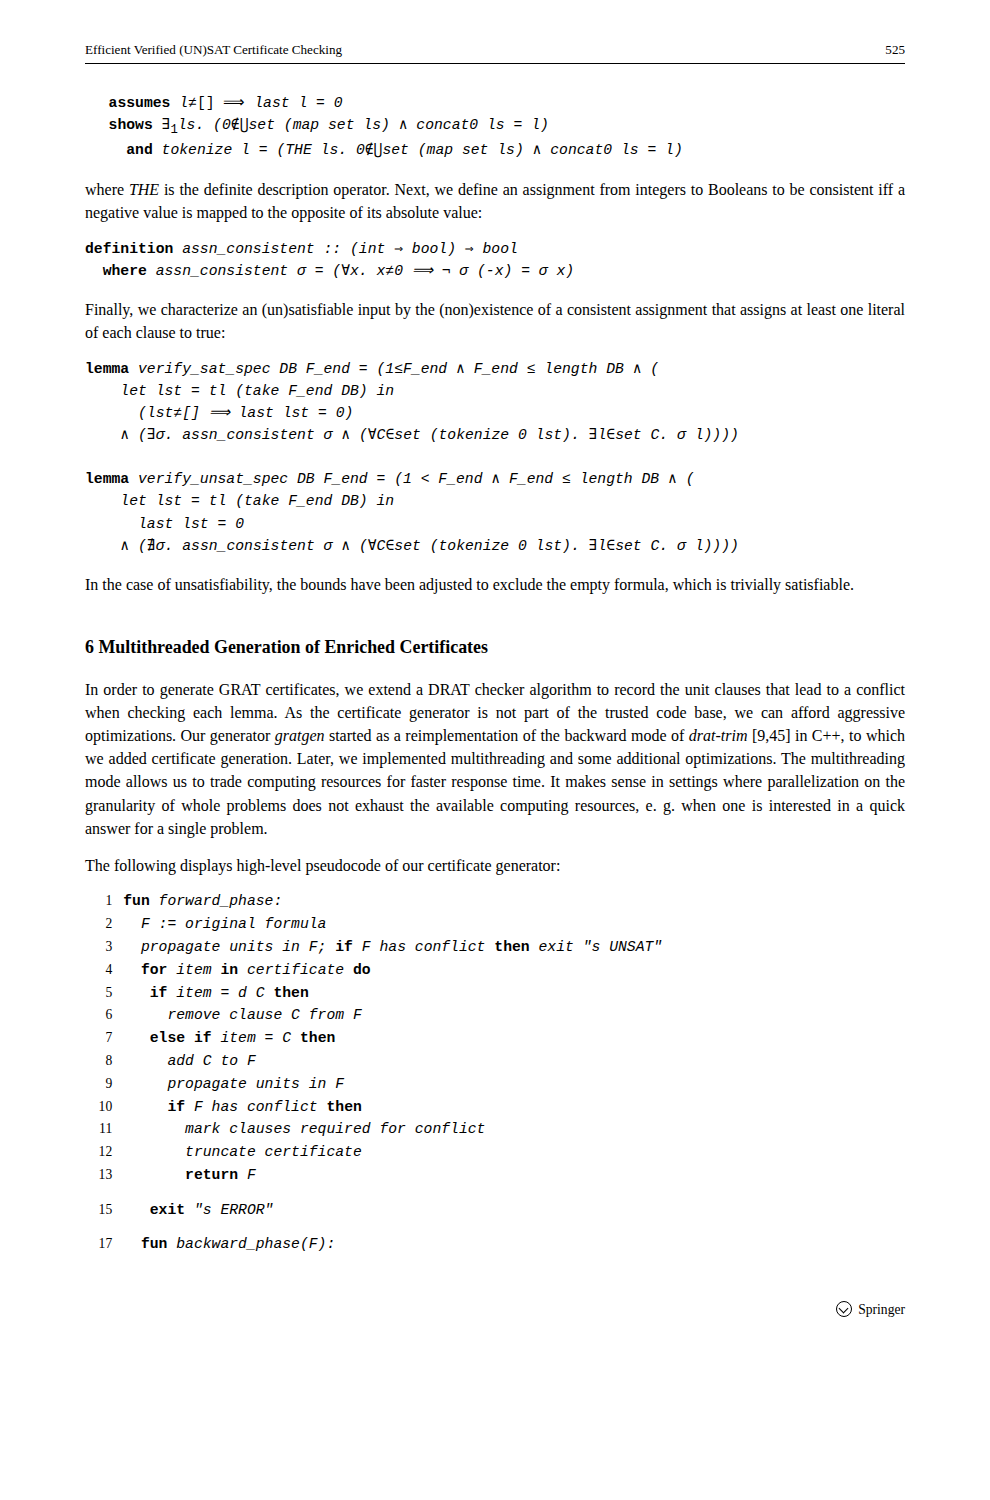Efficient Verified (UN)SAT Certificate Checking 525
assumes l≠[] ⟹ last l = 0
shows ∃1ls. (0∉⋃set (map set ls) ∧ concat0 ls = l)
  and tokenize l = (THE ls. 0∉⋃set (map set ls) ∧ concat0 ls = l)
where THE is the definite description operator. Next, we define an assignment from integers to Booleans to be consistent iff a negative value is mapped to the opposite of its absolute value:
definition assn_consistent :: (int ⇒ bool) ⇒ bool
  where assn_consistent σ = (∀x. x≠0 ⟹ ¬ σ (-x) = σ x)
Finally, we characterize an (un)satisfiable input by the (non)existence of a consistent assignment that assigns at least one literal of each clause to true:
lemma verify_sat_spec DB F_end = (1≤F_end ∧ F_end ≤ length DB ∧ (
    let lst = tl (take F_end DB) in
      (lst≠[] ⟹ last lst = 0)
    ∧ (∃σ. assn_consistent σ ∧ (∀C∈set (tokenize 0 lst). ∃l∈set C. σ l))))

lemma verify_unsat_spec DB F_end = (1 < F_end ∧ F_end ≤ length DB ∧ (
    let lst = tl (take F_end DB) in
      last lst = 0
    ∧ (∄σ. assn_consistent σ ∧ (∀C∈set (tokenize 0 lst). ∃l∈set C. σ l))))
In the case of unsatisfiability, the bounds have been adjusted to exclude the empty formula, which is trivially satisfiable.
6 Multithreaded Generation of Enriched Certificates
In order to generate GRAT certificates, we extend a DRAT checker algorithm to record the unit clauses that lead to a conflict when checking each lemma. As the certificate generator is not part of the trusted code base, we can afford aggressive optimizations. Our generator gratgen started as a reimplementation of the backward mode of drat-trim [9,45] in C++, to which we added certificate generation. Later, we implemented multithreading and some additional optimizations. The multithreading mode allows us to trade computing resources for faster response time. It makes sense in settings where parallelization on the granularity of whole problems does not exhaust the available computing resources, e. g. when one is interested in a quick answer for a single problem.
The following displays high-level pseudocode of our certificate generator:
fun forward_phase:
F := original formula
propagate units in F; if F has conflict then exit "s UNSAT"
for item in certificate do
if item = d C then
remove clause C from F
else if item = C then
add C to F
propagate units in F
if F has conflict then
mark clauses required for conflict
truncate certificate
return F
exit "s ERROR"
fun backward_phase(F):
Springer